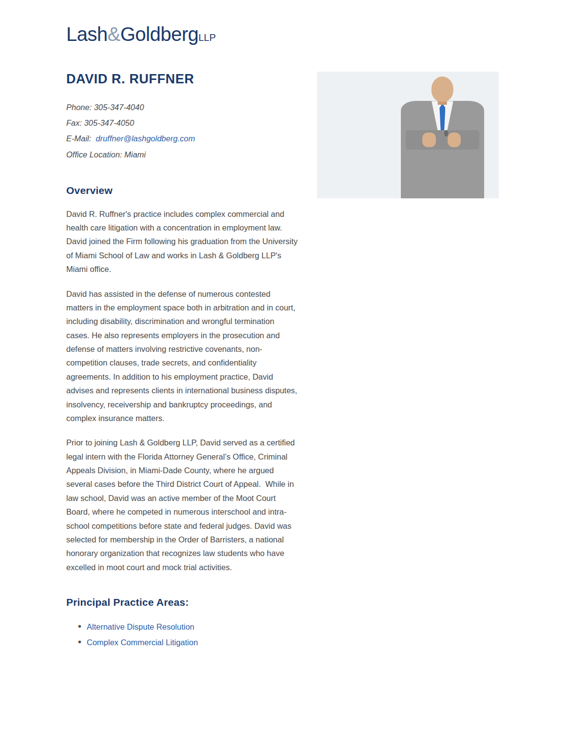Lash&GoldbergLLP
DAVID R. RUFFNER
Phone: 305-347-4040
Fax: 305-347-4050
E-Mail: druffner@lashgoldberg.com
Office Location: Miami
Overview
David R. Ruffner's practice includes complex commercial and health care litigation with a concentration in employment law. David joined the Firm following his graduation from the University of Miami School of Law and works in Lash & Goldberg LLP's Miami office.
David has assisted in the defense of numerous contested matters in the employment space both in arbitration and in court, including disability, discrimination and wrongful termination cases. He also represents employers in the prosecution and defense of matters involving restrictive covenants, non-competition clauses, trade secrets, and confidentiality agreements. In addition to his employment practice, David advises and represents clients in international business disputes, insolvency, receivership and bankruptcy proceedings, and complex insurance matters.
Prior to joining Lash & Goldberg LLP, David served as a certified legal intern with the Florida Attorney General’s Office, Criminal Appeals Division, in Miami-Dade County, where he argued several cases before the Third District Court of Appeal. While in law school, David was an active member of the Moot Court Board, where he competed in numerous interschool and intra-school competitions before state and federal judges. David was selected for membership in the Order of Barristers, a national honorary organization that recognizes law students who have excelled in moot court and mock trial activities.
Principal Practice Areas:
Alternative Dispute Resolution
Complex Commercial Litigation